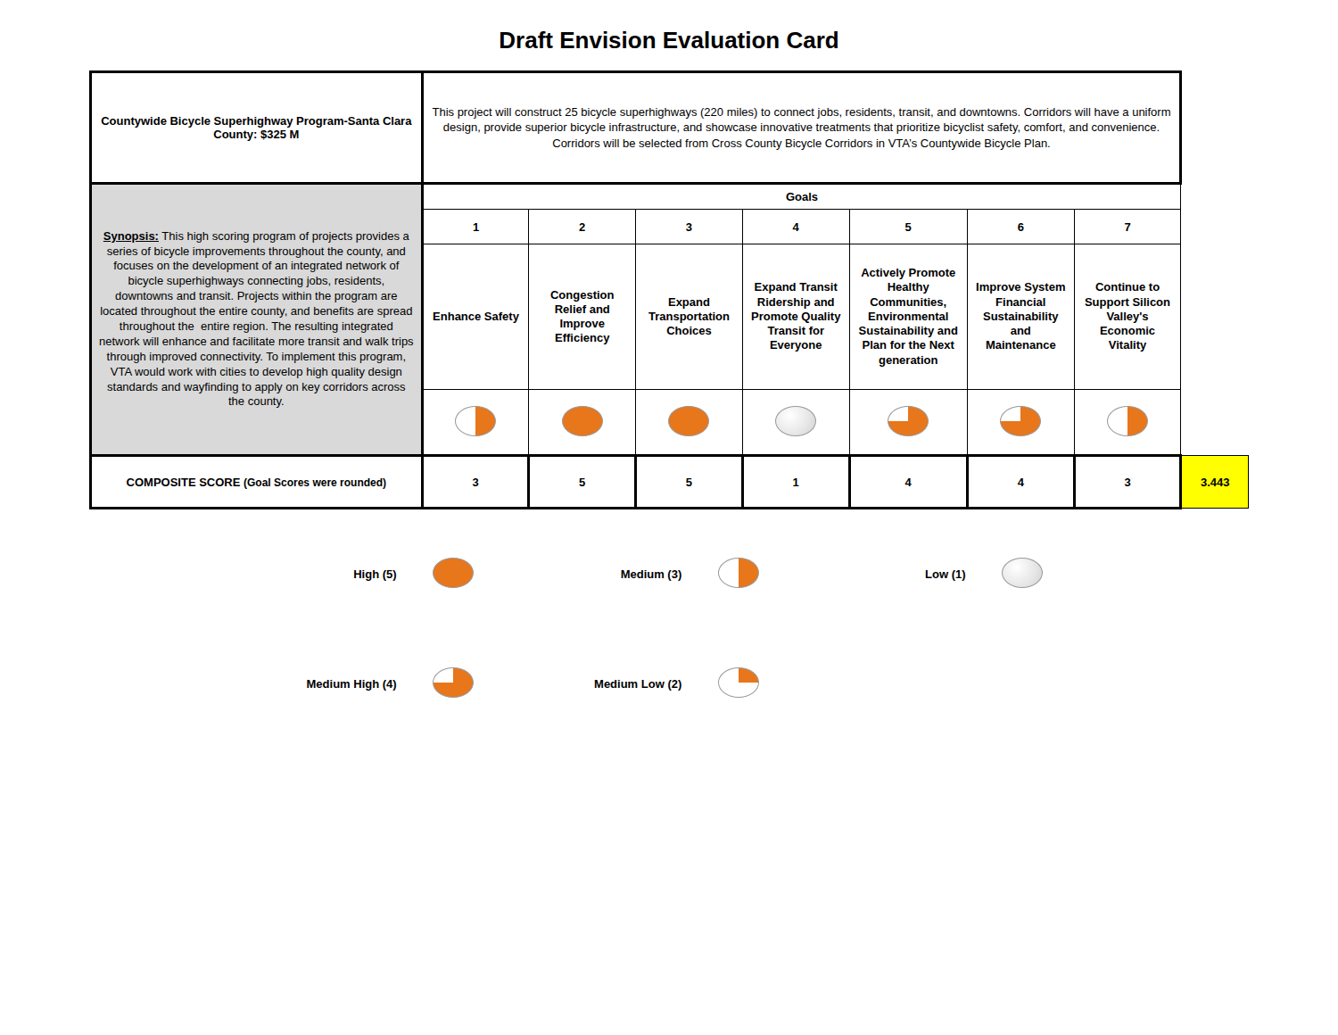Draft Envision Evaluation Card
| Countywide Bicycle Superhighway Program-Santa Clara County: $325 M | This project will construct 25 bicycle superhighways (220 miles) to connect jobs, residents, transit, and downtowns. Corridors will have a uniform design, provide superior bicycle infrastructure, and showcase innovative treatments that prioritize bicyclist safety, comfort, and convenience. Corridors will be selected from Cross County Bicycle Corridors in VTA’s Countywide Bicycle Plan. | |
| Synopsis: This high scoring program of projects provides a series of bicycle improvements throughout the county, and focuses on the development of an integrated network of bicycle superhighways connecting jobs, residents, downtowns and transit. Projects within the program are located throughout the entire county, and benefits are spread throughout the entire region. The resulting integrated network will enhance and facilitate more transit and walk trips through improved connectivity. To implement this program, VTA would work with cities to develop high quality design standards and wayfinding to apply on key corridors across the county. | Goals | |
| 1 | 2 | 3 | 4 | 5 | 6 | 7 | |
| Enhance Safety | Congestion Relief and Improve Efficiency | Expand Transportation Choices | Expand Transit Ridership and Promote Quality Transit for Everyone | Actively Promote Healthy Communities, Environmental Sustainability and Plan for the Next generation | Improve System Financial Sustainability and Maintenance | Continue to Support Silicon Valley's Economic Vitality | |
| COMPOSITE SCORE (Goal Scores were rounded) | 3 | 5 | 5 | 1 | 4 | 4 | 3 | 3.443 |
| High (5) | | | Medium (3) | | | Low (1) | |
| Medium High (4) | | | Medium Low (2) | | | | |